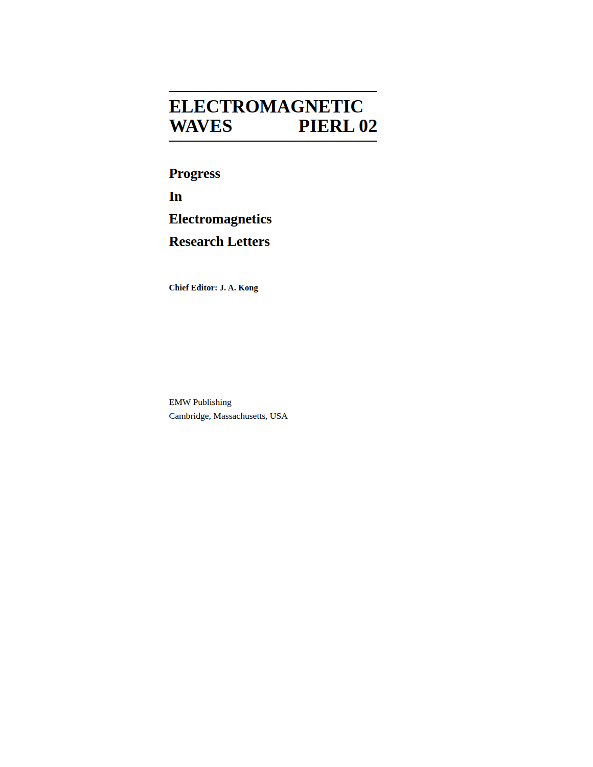ELECTROMAGNETIC
WAVES PIERL 02
Progress
In
Electromagnetics
Research Letters
Chief Editor: J. A. Kong
EMW Publishing
Cambridge, Massachusetts, USA